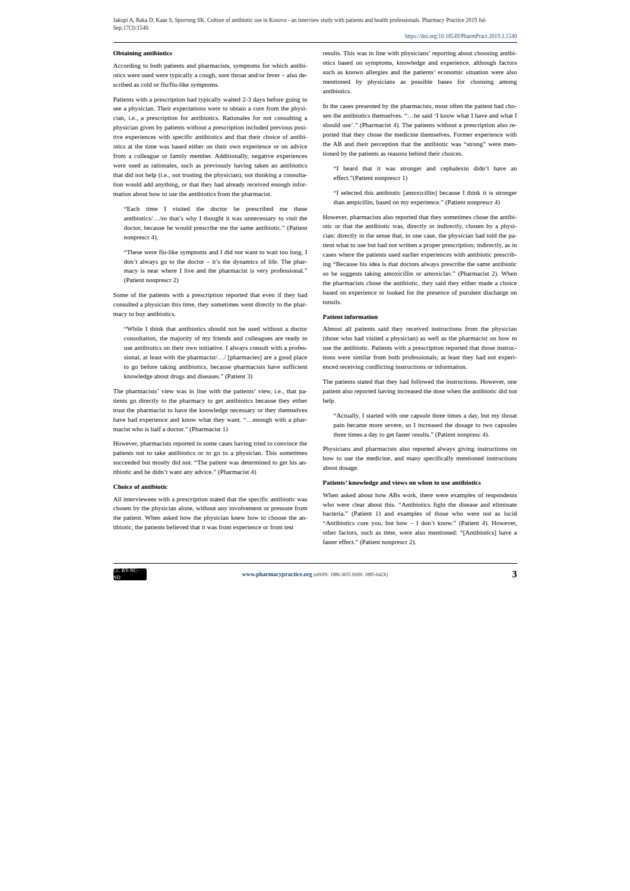Jakupi A, Raka D, Kaae S, Sporrong SK. Culture of antibiotic use in Kosovo - an interview study with patients and health professionals. Pharmacy Practice 2019 Jul-Sep;17(3):1540.
https://doi.org/10.18549/PharmPract.2019.3.1540
Obtaining antibiotics
According to both patients and pharmacists, symptoms for which antibiotics were used were typically a cough, sore throat and/or fever – also described as cold or flu/flu-like symptoms.
Patients with a prescription had typically waited 2-3 days before going to see a physician. Their expectations were to obtain a cure from the physician, i.e., a prescription for antibiotics. Rationales for not consulting a physician given by patients without a prescription included previous positive experiences with specific antibiotics and that their choice of antibiotics at the time was based either on their own experience or on advice from a colleague or family member. Additionally, negative experiences were used as rationales, such as previously having taken an antibiotics that did not help (i.e., not trusting the physician), not thinking a consultation would add anything, or that they had already received enough information about how to use the antibiotics from the pharmacist.
“Each time I visited the doctor he prescribed me these antibiotics/…/so that’s why I thought it was unnecessary to visit the doctor, because he would prescribe me the same antibiotic.” (Patient nonprescr 4).
“These were flu-like symptoms and I did not want to wait too long. I don’t always go to the doctor – it’s the dynamics of life. The pharmacy is near where I live and the pharmacist is very professional.” (Patient nonprescr 2)
Some of the patients with a prescription reported that even if they had consulted a physician this time, they sometimes went directly to the pharmacy to buy antibiotics.
“While I think that antibiotics should not be used without a doctor consultation, the majority of my friends and colleagues are ready to use antibiotics on their own initiative. I always consult with a professional, at least with the pharmacist/…/ [pharmacies] are a good place to go before taking antibiotics, because pharmacists have sufficient knowledge about drugs and diseases.” (Patient 3)
The pharmacists’ view was in line with the patients’ view, i.e., that patients go directly to the pharmacy to get antibiotics because they either trust the pharmacist to have the knowledge necessary or they themselves have had experience and know what they want. “…enough with a pharmacist who is half a doctor.” (Pharmacist 1)
However, pharmacists reported in some cases having tried to convince the patients not to take antibiotics or to go to a physician. This sometimes succeeded but mostly did not. “The patient was determined to get his antibiotic and he didn’t want any advice.” (Pharmacist 4)
Choice of antibiotic
All interviewees with a prescription stated that the specific antibiotic was chosen by the physician alone, without any involvement or pressure from the patient. When asked how the physician knew how to choose the antibiotic, the patients believed that it was from experience or from test
results. This was in line with physicians’ reporting about choosing antibiotics based on symptoms, knowledge and experience, although factors such as known allergies and the patients’ economic situation were also mentioned by physicians as possible bases for choosing among antibiotics.
In the cases presented by the pharmacists, most often the patient had chosen the antibiotics themselves. “…he said ‘I know what I have and what I should use’.” (Pharmacist 4). The patients without a prescription also reported that they chose the medicine themselves. Former experience with the AB and their perception that the antibiotic was “strong” were mentioned by the patients as reasons behind their choices.
“I heard that it was stronger and cephalexin didn’t have an effect.”(Patient nonprescr 1)
“I selected this antibiotic [amoxicillin] because I think it is stronger than ampicillin, based on my experience.” (Patient nonprescr 4)
However, pharmacists also reported that they sometimes chose the antibiotic or that the antibiotic was, directly or indirectly, chosen by a physician: directly in the sense that, in one case, the physician had told the patient what to use but had not written a proper prescription; indirectly, as in cases where the patients used earlier experiences with antibiotic prescribing “Because his idea is that doctors always prescribe the same antibiotic so he suggests taking amoxicillin or amoxiclav.” (Pharmacist 2). When the pharmacists chose the antibiotic, they said they either made a choice based on experience or looked for the presence of purulent discharge on tonsils.
Patient information
Almost all patients said they received instructions from the physician (those who had visited a physician) as well as the pharmacist on how to use the antibiotic. Patients with a prescription reported that those instructions were similar from both professionals; at least they had not experienced receiving conflicting instructions or information.
The patients stated that they had followed the instructions. However, one patient also reported having increased the dose when the antibiotic did not help.
“Actually, I started with one capsule three times a day, but my throat pain became more severe, so I increased the dosage to two capsules three times a day to get faster results.” (Patient nonpresc 4).
Physicians and pharmacists also reported always giving instructions on how to use the medicine, and many specifically mentioned instructions about dosage.
Patients’ knowledge and views on when to use antibiotics
When asked about how ABs work, there were examples of respondents who were clear about this. “Antibiotics fight the disease and eliminate bacteria.” (Patient 1) and examples of those who were not as lucid “Antibiotics cure you, but how – I don’t know.” (Patient 4). However, other factors, such as time, were also mentioned: “[Antibiotics] have a faster effect.” (Patient nonprescr 2).
CC BY-NC-ND
www.pharmacypractice.org (eISSN: 1886-3655 ISSN: 1885-642X)
3